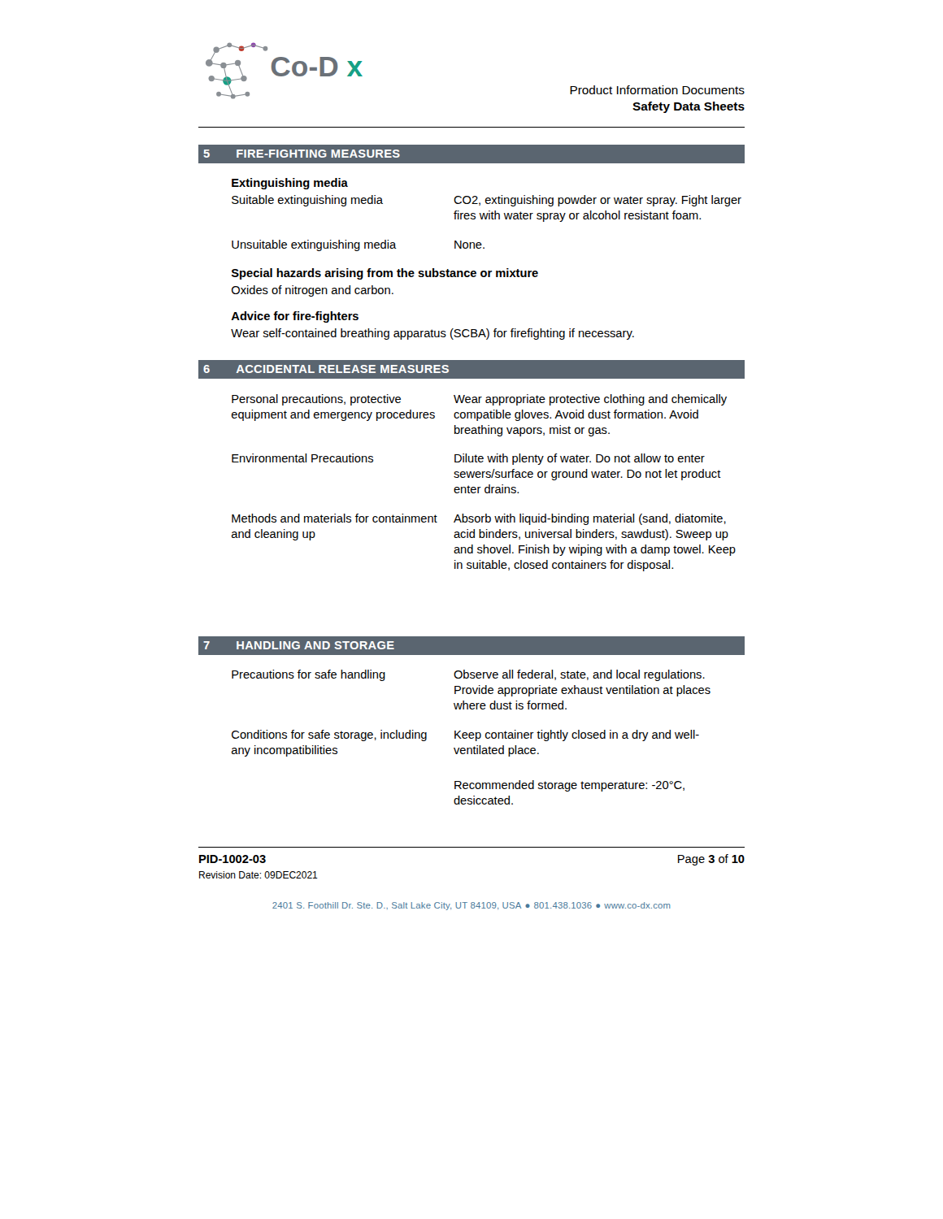Co-D x
Product Information Documents
Safety Data Sheets
5 FIRE-FIGHTING MEASURES
Extinguishing media
Suitable extinguishing media
CO2, extinguishing powder or water spray. Fight larger fires with water spray or alcohol resistant foam.
Unsuitable extinguishing media
None.
Special hazards arising from the substance or mixture
Oxides of nitrogen and carbon.
Advice for fire-fighters
Wear self-contained breathing apparatus (SCBA) for firefighting if necessary.
6 ACCIDENTAL RELEASE MEASURES
Personal precautions, protective equipment and emergency procedures
Wear appropriate protective clothing and chemically compatible gloves. Avoid dust formation. Avoid breathing vapors, mist or gas.
Environmental Precautions
Dilute with plenty of water. Do not allow to enter sewers/surface or ground water. Do not let product enter drains.
Methods and materials for containment and cleaning up
Absorb with liquid-binding material (sand, diatomite, acid binders, universal binders, sawdust). Sweep up and shovel. Finish by wiping with a damp towel. Keep in suitable, closed containers for disposal.
7 HANDLING AND STORAGE
Precautions for safe handling
Observe all federal, state, and local regulations. Provide appropriate exhaust ventilation at places where dust is formed.
Conditions for safe storage, including any incompatibilities
Keep container tightly closed in a dry and well-ventilated place.
Recommended storage temperature: -20°C, desiccated.
PID-1002-03
Revision Date: 09DEC2021
Page 3 of 10
2401 S. Foothill Dr. Ste. D., Salt Lake City, UT 84109, USA●801.438.1036●www.co-dx.com